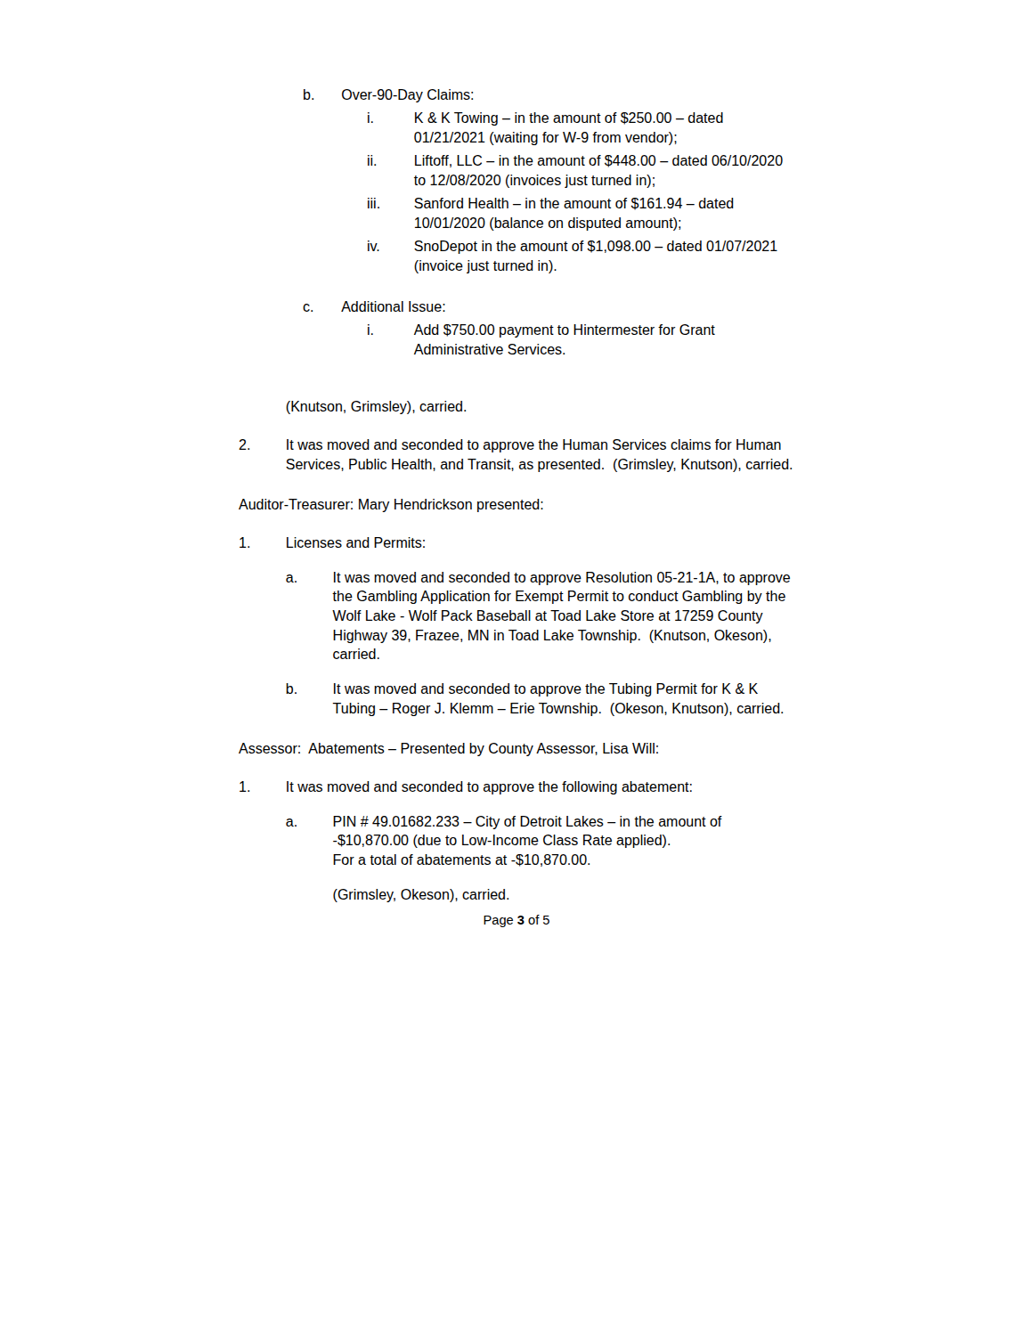b.
Over-90-Day Claims:
i.
K & K Towing – in the amount of $250.00 – dated 01/21/2021 (waiting for W-9 from vendor);
ii.
Liftoff, LLC – in the amount of $448.00 – dated 06/10/2020 to 12/08/2020 (invoices just turned in);
iii.
Sanford Health – in the amount of $161.94 – dated 10/01/2020 (balance on disputed amount);
iv.
SnoDepot in the amount of $1,098.00 – dated 01/07/2021 (invoice just turned in).
c.
Additional Issue:
i.
Add $750.00 payment to Hintermester for Grant Administrative Services.
(Knutson, Grimsley), carried.
2.
It was moved and seconded to approve the Human Services claims for Human Services, Public Health, and Transit, as presented. (Grimsley, Knutson), carried.
Auditor-Treasurer: Mary Hendrickson presented:
1.
Licenses and Permits:
a.
It was moved and seconded to approve Resolution 05-21-1A, to approve the Gambling Application for Exempt Permit to conduct Gambling by the Wolf Lake - Wolf Pack Baseball at Toad Lake Store at 17259 County Highway 39, Frazee, MN in Toad Lake Township. (Knutson, Okeson), carried.
b.
It was moved and seconded to approve the Tubing Permit for K & K Tubing – Roger J. Klemm – Erie Township. (Okeson, Knutson), carried.
Assessor: Abatements – Presented by County Assessor, Lisa Will:
1.
It was moved and seconded to approve the following abatement:
a.
PIN # 49.01682.233 – City of Detroit Lakes – in the amount of -$10,870.00 (due to Low-Income Class Rate applied).
For a total of abatements at -$10,870.00.
(Grimsley, Okeson), carried.
Page 3 of 5